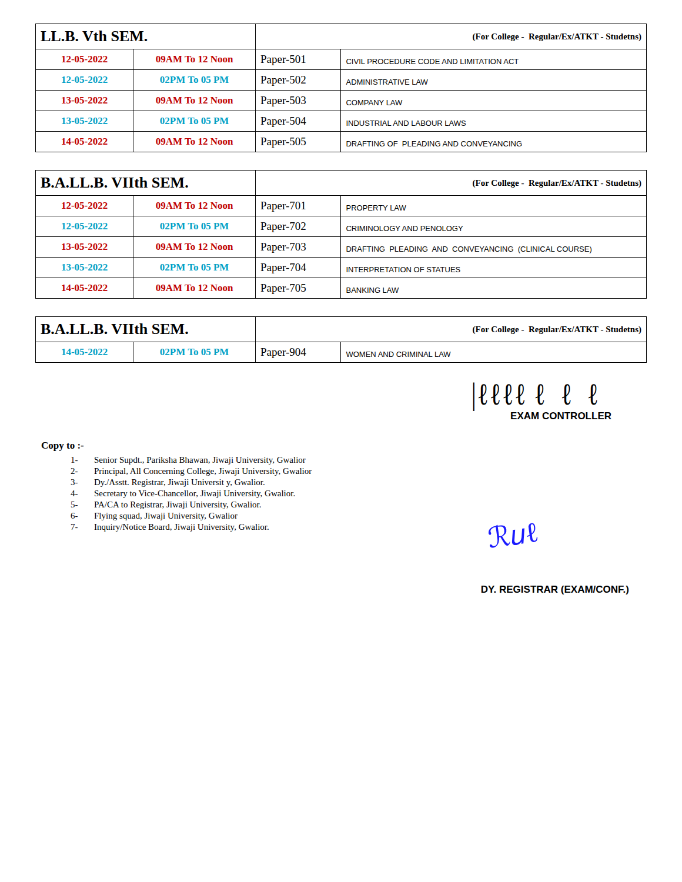| LL.B. Vth SEM. | (For College - Regular/Ex/ATKT - Studetns) |
| 12-05-2022 | 09AM To 12 Noon | Paper-501 | CIVIL PROCEDURE CODE AND LIMITATION ACT |
| 12-05-2022 | 02PM To 05 PM | Paper-502 | ADMINISTRATIVE LAW |
| 13-05-2022 | 09AM To 12 Noon | Paper-503 | COMPANY LAW |
| 13-05-2022 | 02PM To 05 PM | Paper-504 | INDUSTRIAL AND LABOUR LAWS |
| 14-05-2022 | 09AM To 12 Noon | Paper-505 | DRAFTING OF PLEADING AND CONVEYANCING |
| B.A.LL.B. VIIth SEM. | (For College - Regular/Ex/ATKT - Studetns) |
| 12-05-2022 | 09AM To 12 Noon | Paper-701 | PROPERTY LAW |
| 12-05-2022 | 02PM To 05 PM | Paper-702 | CRIMINOLOGY AND PENOLOGY |
| 13-05-2022 | 09AM To 12 Noon | Paper-703 | DRAFTING PLEADING AND CONVEYANCING (CLINICAL COURSE) |
| 13-05-2022 | 02PM To 05 PM | Paper-704 | INTERPRETATION OF STATUES |
| 14-05-2022 | 09AM To 12 Noon | Paper-705 | BANKING LAW |
| B.A.LL.B. VIIth SEM. | (For College - Regular/Ex/ATKT - Studetns) |
| 14-05-2022 | 02PM To 05 PM | Paper-904 | WOMEN AND CRIMINAL LAW |
|ℓℓℓℓ ℓ ℓ ℓ
EXAM CONTROLLER
Copy to :-
1-Senior Supdt., Pariksha Bhawan, Jiwaji University, Gwalior
2-Principal, All Concerning College, Jiwaji University, Gwalior
3-Dy./Asstt. Registrar, Jiwaji Universit y, Gwalior.
4-Secretary to Vice-Chancellor, Jiwaji University, Gwalior.
5-PA/CA to Registrar, Jiwaji University, Gwalior.
6-Flying squad, Jiwaji University, Gwalior
7-Inquiry/Notice Board, Jiwaji University, Gwalior.
ℛ𝑢ℓ
DY. REGISTRAR (EXAM/CONF.)